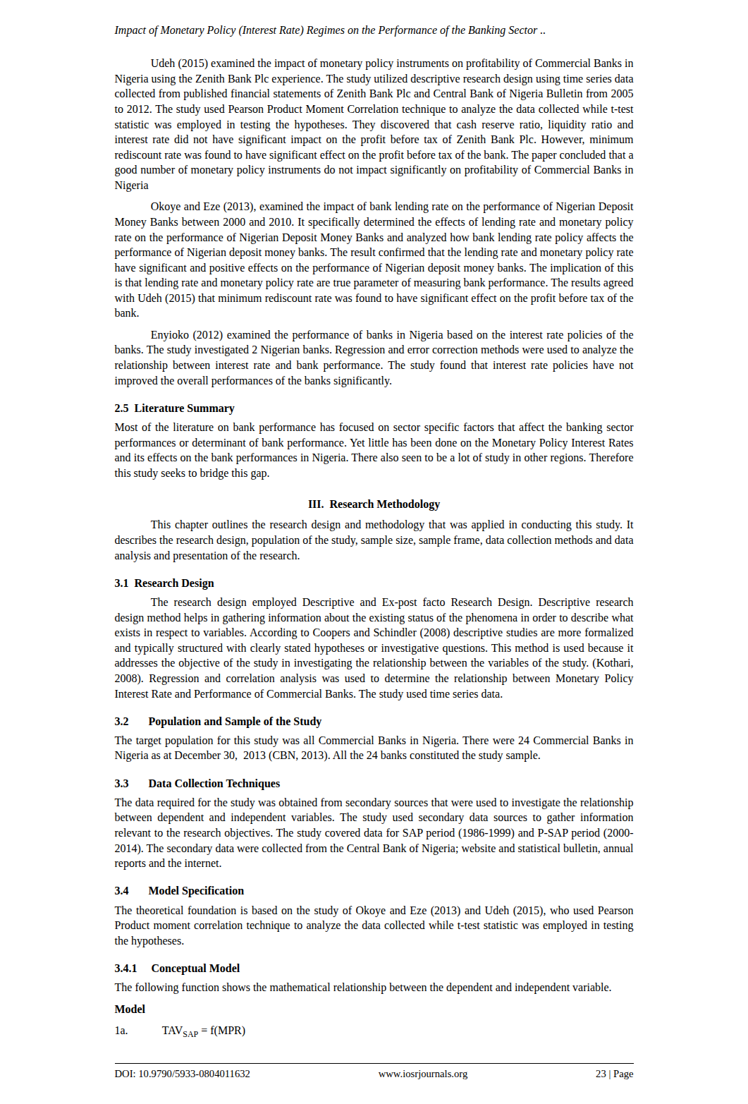Impact of Monetary Policy (Interest Rate) Regimes on the Performance of the Banking Sector ..
Udeh (2015) examined the impact of monetary policy instruments on profitability of Commercial Banks in Nigeria using the Zenith Bank Plc experience. The study utilized descriptive research design using time series data collected from published financial statements of Zenith Bank Plc and Central Bank of Nigeria Bulletin from 2005 to 2012. The study used Pearson Product Moment Correlation technique to analyze the data collected while t-test statistic was employed in testing the hypotheses. They discovered that cash reserve ratio, liquidity ratio and interest rate did not have significant impact on the profit before tax of Zenith Bank Plc. However, minimum rediscount rate was found to have significant effect on the profit before tax of the bank. The paper concluded that a good number of monetary policy instruments do not impact significantly on profitability of Commercial Banks in Nigeria
Okoye and Eze (2013), examined the impact of bank lending rate on the performance of Nigerian Deposit Money Banks between 2000 and 2010. It specifically determined the effects of lending rate and monetary policy rate on the performance of Nigerian Deposit Money Banks and analyzed how bank lending rate policy affects the performance of Nigerian deposit money banks. The result confirmed that the lending rate and monetary policy rate have significant and positive effects on the performance of Nigerian deposit money banks. The implication of this is that lending rate and monetary policy rate are true parameter of measuring bank performance. The results agreed with Udeh (2015) that minimum rediscount rate was found to have significant effect on the profit before tax of the bank.
Enyioko (2012) examined the performance of banks in Nigeria based on the interest rate policies of the banks. The study investigated 2 Nigerian banks. Regression and error correction methods were used to analyze the relationship between interest rate and bank performance. The study found that interest rate policies have not improved the overall performances of the banks significantly.
2.5 Literature Summary
Most of the literature on bank performance has focused on sector specific factors that affect the banking sector performances or determinant of bank performance. Yet little has been done on the Monetary Policy Interest Rates and its effects on the bank performances in Nigeria. There also seen to be a lot of study in other regions. Therefore this study seeks to bridge this gap.
III. Research Methodology
This chapter outlines the research design and methodology that was applied in conducting this study. It describes the research design, population of the study, sample size, sample frame, data collection methods and data analysis and presentation of the research.
3.1 Research Design
The research design employed Descriptive and Ex-post facto Research Design. Descriptive research design method helps in gathering information about the existing status of the phenomena in order to describe what exists in respect to variables. According to Coopers and Schindler (2008) descriptive studies are more formalized and typically structured with clearly stated hypotheses or investigative questions. This method is used because it addresses the objective of the study in investigating the relationship between the variables of the study. (Kothari, 2008). Regression and correlation analysis was used to determine the relationship between Monetary Policy Interest Rate and Performance of Commercial Banks. The study used time series data.
3.2 Population and Sample of the Study
The target population for this study was all Commercial Banks in Nigeria. There were 24 Commercial Banks in Nigeria as at December 30, 2013 (CBN, 2013). All the 24 banks constituted the study sample.
3.3 Data Collection Techniques
The data required for the study was obtained from secondary sources that were used to investigate the relationship between dependent and independent variables. The study used secondary data sources to gather information relevant to the research objectives. The study covered data for SAP period (1986-1999) and P-SAP period (2000-2014). The secondary data were collected from the Central Bank of Nigeria; website and statistical bulletin, annual reports and the internet.
3.4 Model Specification
The theoretical foundation is based on the study of Okoye and Eze (2013) and Udeh (2015), who used Pearson Product moment correlation technique to analyze the data collected while t-test statistic was employed in testing the hypotheses.
3.4.1 Conceptual Model
The following function shows the mathematical relationship between the dependent and independent variable.
Model
1a. TAVSAP = f(MPR)
DOI: 10.9790/5933-0804011632 www.iosrjournals.org 23 | Page